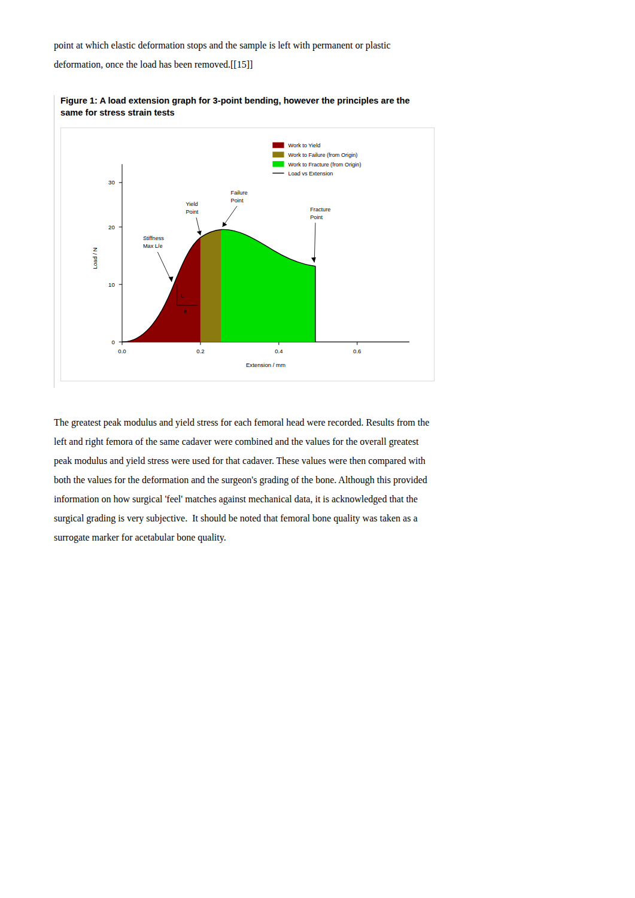point at which elastic deformation stops and the sample is left with permanent or plastic deformation, once the load has been removed.[[15]]
Figure 1: A load extension graph for 3-point bending, however the principles are the same for stress strain tests
Work to Yield Work to Failure (from Origin) Work to Fracture (from Origin) Load vs Extension 0 10 20 30 0.0 0.2 0.4 0.6 Extension / mm Load / N L e Stiffness Max L/e Yield Point Failure Point Fracture Point
The greatest peak modulus and yield stress for each femoral head were recorded. Results from the left and right femora of the same cadaver were combined and the values for the overall greatest peak modulus and yield stress were used for that cadaver. These values were then compared with both the values for the deformation and the surgeon's grading of the bone. Although this provided information on how surgical 'feel' matches against mechanical data, it is acknowledged that the surgical grading is very subjective. It should be noted that femoral bone quality was taken as a surrogate marker for acetabular bone quality.